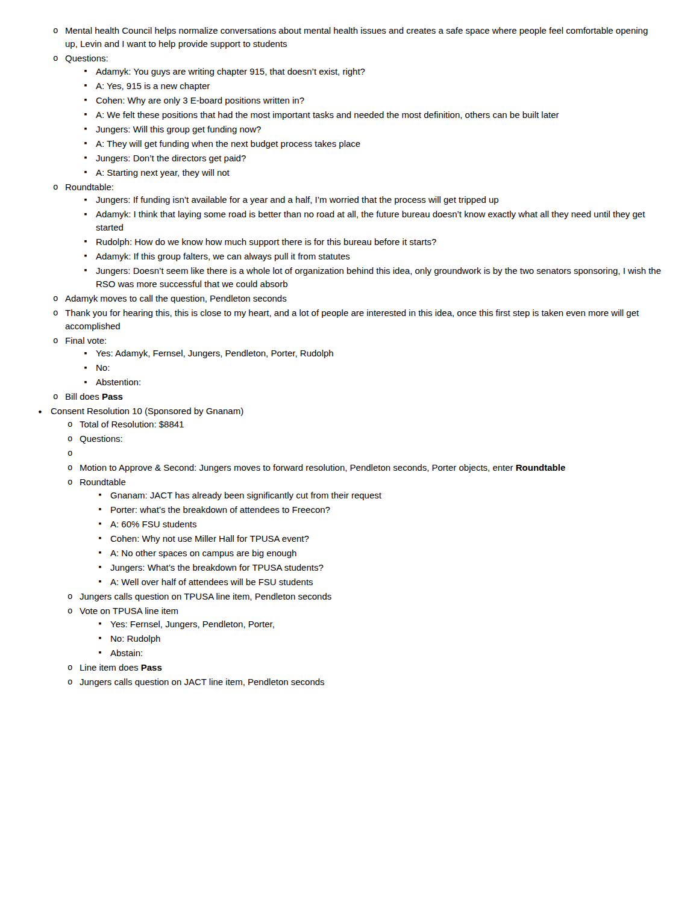Mental health Council helps normalize conversations about mental health issues and creates a safe space where people feel comfortable opening up, Levin and I want to help provide support to students
Questions:
Adamyk: You guys are writing chapter 915, that doesn’t exist, right?
A: Yes, 915 is a new chapter
Cohen: Why are only 3 E-board positions written in?
A: We felt these positions that had the most important tasks and needed the most definition, others can be built later
Jungers: Will this group get funding now?
A: They will get funding when the next budget process takes place
Jungers: Don’t the directors get paid?
A: Starting next year, they will not
Roundtable:
Jungers: If funding isn’t available for a year and a half, I’m worried that the process will get tripped up
Adamyk: I think that laying some road is better than no road at all, the future bureau doesn’t know exactly what all they need until they get started
Rudolph: How do we know how much support there is for this bureau before it starts?
Adamyk: If this group falters, we can always pull it from statutes
Jungers: Doesn’t seem like there is a whole lot of organization behind this idea, only groundwork is by the two senators sponsoring, I wish the RSO was more successful that we could absorb
Adamyk moves to call the question, Pendleton seconds
Thank you for hearing this, this is close to my heart, and a lot of people are interested in this idea, once this first step is taken even more will get accomplished
Final vote:
Yes: Adamyk, Fernsel, Jungers, Pendleton, Porter, Rudolph
No:
Abstention:
Bill does Pass
Consent Resolution 10 (Sponsored by Gnanam)
Total of Resolution: $8841
Questions:
Motion to Approve & Second: Jungers moves to forward resolution, Pendleton seconds, Porter objects, enter Roundtable
Roundtable
Gnanam: JACT has already been significantly cut from their request
Porter: what’s the breakdown of attendees to Freecon?
A: 60% FSU students
Cohen: Why not use Miller Hall for TPUSA event?
A: No other spaces on campus are big enough
Jungers: What’s the breakdown for TPUSA students?
A: Well over half of attendees will be FSU students
Jungers calls question on TPUSA line item, Pendleton seconds
Vote on TPUSA line item
Yes: Fernsel, Jungers, Pendleton, Porter,
No: Rudolph
Abstain:
Line item does Pass
Jungers calls question on JACT line item, Pendleton seconds